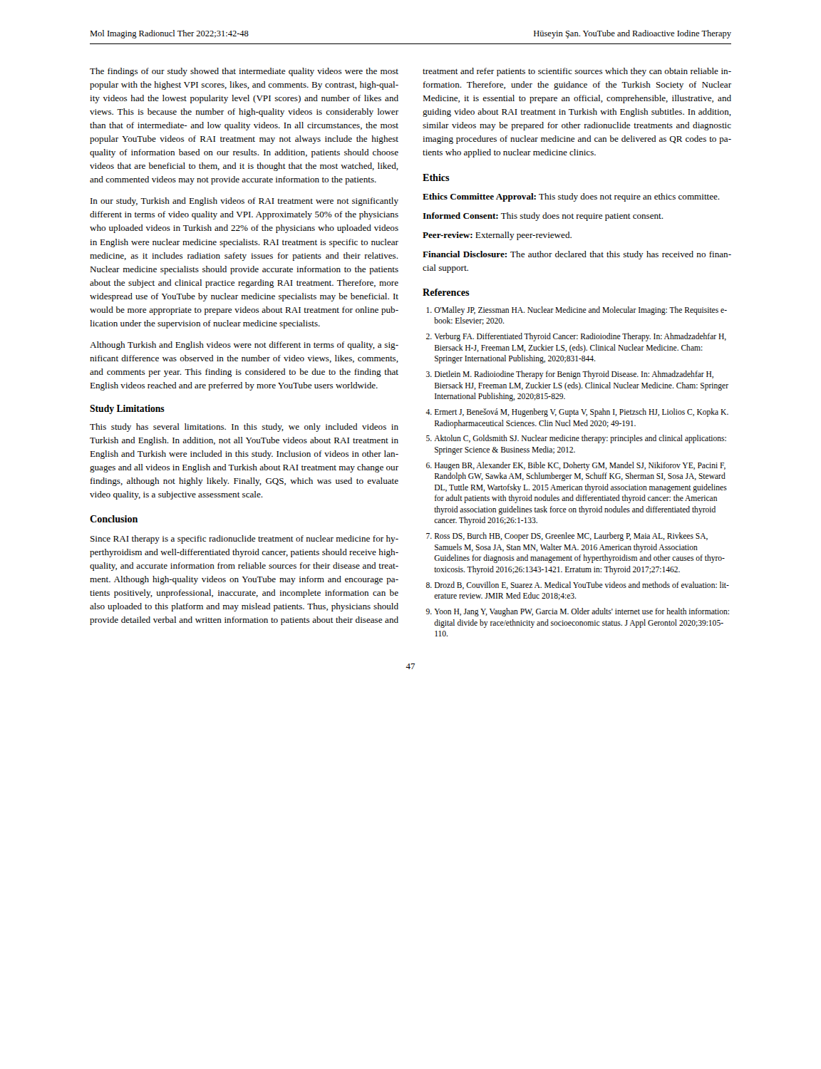Mol Imaging Radionucl Ther 2022;31:42-48
Hüseyin Şan. YouTube and Radioactive Iodine Therapy
The findings of our study showed that intermediate quality videos were the most popular with the highest VPI scores, likes, and comments. By contrast, high-quality videos had the lowest popularity level (VPI scores) and number of likes and views. This is because the number of high-quality videos is considerably lower than that of intermediate- and low quality videos. In all circumstances, the most popular YouTube videos of RAI treatment may not always include the highest quality of information based on our results. In addition, patients should choose videos that are beneficial to them, and it is thought that the most watched, liked, and commented videos may not provide accurate information to the patients.
In our study, Turkish and English videos of RAI treatment were not significantly different in terms of video quality and VPI. Approximately 50% of the physicians who uploaded videos in Turkish and 22% of the physicians who uploaded videos in English were nuclear medicine specialists. RAI treatment is specific to nuclear medicine, as it includes radiation safety issues for patients and their relatives. Nuclear medicine specialists should provide accurate information to the patients about the subject and clinical practice regarding RAI treatment. Therefore, more widespread use of YouTube by nuclear medicine specialists may be beneficial. It would be more appropriate to prepare videos about RAI treatment for online publication under the supervision of nuclear medicine specialists.
Although Turkish and English videos were not different in terms of quality, a significant difference was observed in the number of video views, likes, comments, and comments per year. This finding is considered to be due to the finding that English videos reached and are preferred by more YouTube users worldwide.
Study Limitations
This study has several limitations. In this study, we only included videos in Turkish and English. In addition, not all YouTube videos about RAI treatment in English and Turkish were included in this study. Inclusion of videos in other languages and all videos in English and Turkish about RAI treatment may change our findings, although not highly likely. Finally, GQS, which was used to evaluate video quality, is a subjective assessment scale.
Conclusion
Since RAI therapy is a specific radionuclide treatment of nuclear medicine for hyperthyroidism and well-differentiated thyroid cancer, patients should receive high-quality, and accurate information from reliable sources for their disease and treatment. Although high-quality videos on YouTube may inform and encourage patients positively, unprofessional, inaccurate, and incomplete information can be also uploaded to this platform and may mislead patients. Thus, physicians should provide detailed verbal and written information to patients about their disease and treatment and refer patients to scientific sources which they can obtain reliable information. Therefore, under the guidance of the Turkish Society of Nuclear Medicine, it is essential to prepare an official, comprehensible, illustrative, and guiding video about RAI treatment in Turkish with English subtitles. In addition, similar videos may be prepared for other radionuclide treatments and diagnostic imaging procedures of nuclear medicine and can be delivered as QR codes to patients who applied to nuclear medicine clinics.
Ethics
Ethics Committee Approval: This study does not require an ethics committee.
Informed Consent: This study does not require patient consent.
Peer-review: Externally peer-reviewed.
Financial Disclosure: The author declared that this study has received no financial support.
References
O'Malley JP, Ziessman HA. Nuclear Medicine and Molecular Imaging: The Requisites e-book: Elsevier; 2020.
Verburg FA. Differentiated Thyroid Cancer: Radioiodine Therapy. In: Ahmadzadehfar H, Biersack H-J, Freeman LM, Zuckier LS, (eds). Clinical Nuclear Medicine. Cham: Springer International Publishing, 2020;831-844.
Dietlein M. Radioiodine Therapy for Benign Thyroid Disease. In: Ahmadzadehfar H, Biersack HJ, Freeman LM, Zuckier LS (eds). Clinical Nuclear Medicine. Cham: Springer International Publishing, 2020;815-829.
Ermert J, Benešová M, Hugenberg V, Gupta V, Spahn I, Pietzsch HJ, Liolios C, Kopka K. Radiopharmaceutical Sciences. Clin Nucl Med 2020; 49-191.
Aktolun C, Goldsmith SJ. Nuclear medicine therapy: principles and clinical applications: Springer Science & Business Media; 2012.
Haugen BR, Alexander EK, Bible KC, Doherty GM, Mandel SJ, Nikiforov YE, Pacini F, Randolph GW, Sawka AM, Schlumberger M, Schuff KG, Sherman SI, Sosa JA, Steward DL, Tuttle RM, Wartofsky L. 2015 American thyroid association management guidelines for adult patients with thyroid nodules and differentiated thyroid cancer: the American thyroid association guidelines task force on thyroid nodules and differentiated thyroid cancer. Thyroid 2016;26:1-133.
Ross DS, Burch HB, Cooper DS, Greenlee MC, Laurberg P, Maia AL, Rivkees SA, Samuels M, Sosa JA, Stan MN, Walter MA. 2016 American thyroid Association Guidelines for diagnosis and management of hyperthyroidism and other causes of thyrotoxicosis. Thyroid 2016;26:1343-1421. Erratum in: Thyroid 2017;27:1462.
Drozd B, Couvillon E, Suarez A. Medical YouTube videos and methods of evaluation: literature review. JMIR Med Educ 2018;4:e3.
Yoon H, Jang Y, Vaughan PW, Garcia M. Older adults' internet use for health information: digital divide by race/ethnicity and socioeconomic status. J Appl Gerontol 2020;39:105-110.
47